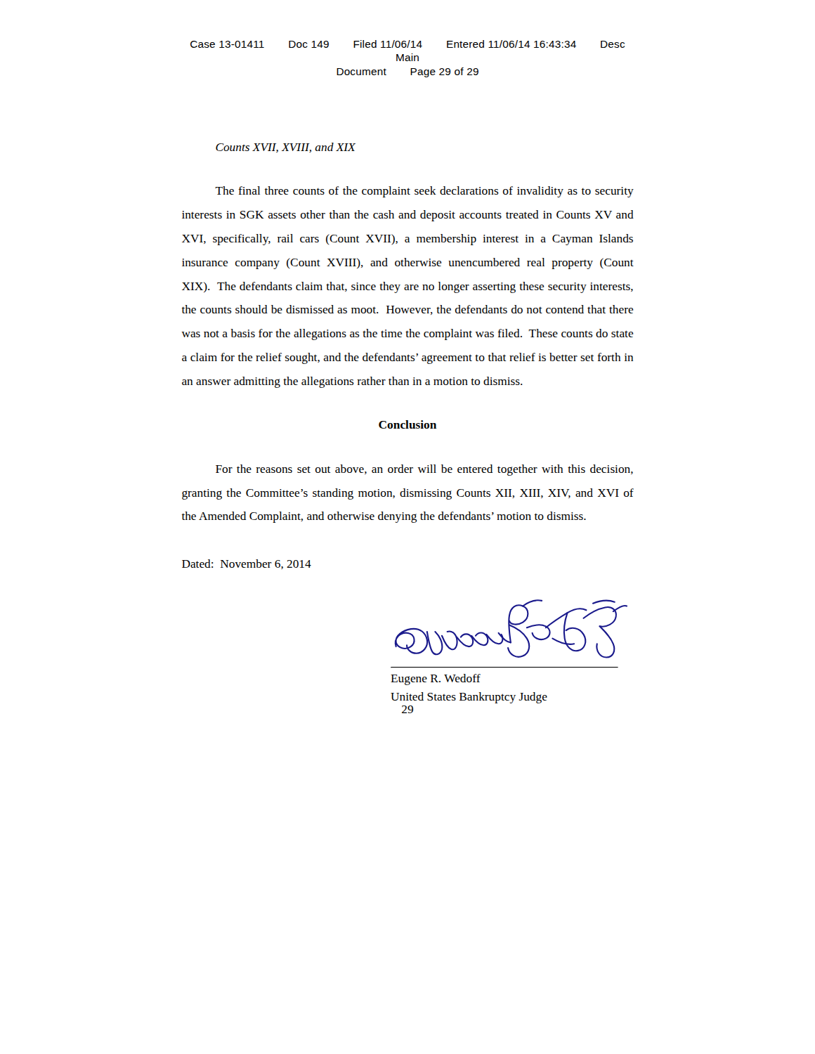Case 13-01411 Doc 149 Filed 11/06/14 Entered 11/06/14 16:43:34 Desc Main Document Page 29 of 29
Counts XVII, XVIII, and XIX
The final three counts of the complaint seek declarations of invalidity as to security interests in SGK assets other than the cash and deposit accounts treated in Counts XV and XVI, specifically, rail cars (Count XVII), a membership interest in a Cayman Islands insurance company (Count XVIII), and otherwise unencumbered real property (Count XIX). The defendants claim that, since they are no longer asserting these security interests, the counts should be dismissed as moot. However, the defendants do not contend that there was not a basis for the allegations as the time the complaint was filed. These counts do state a claim for the relief sought, and the defendants’ agreement to that relief is better set forth in an answer admitting the allegations rather than in a motion to dismiss.
Conclusion
For the reasons set out above, an order will be entered together with this decision, granting the Committee’s standing motion, dismissing Counts XII, XIII, XIV, and XVI of the Amended Complaint, and otherwise denying the defendants’ motion to dismiss.
Dated: November 6, 2014
Eugene R. Wedoff
United States Bankruptcy Judge
29